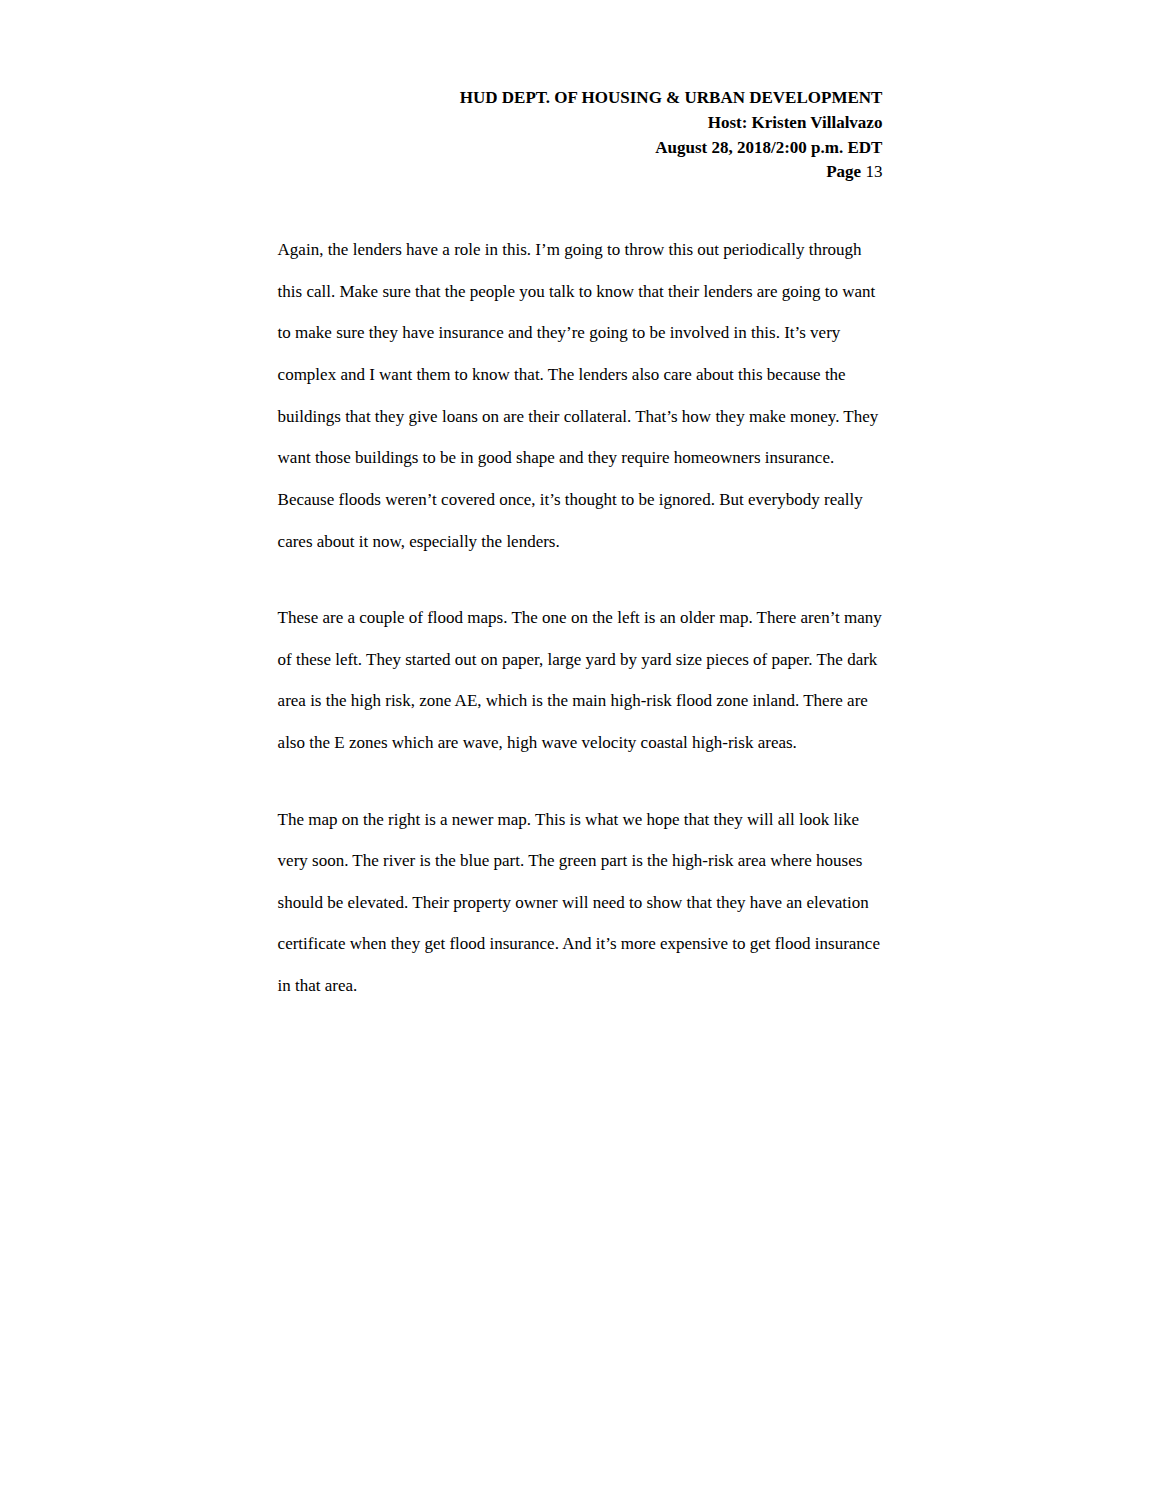HUD DEPT. OF HOUSING & URBAN DEVELOPMENT Host: Kristen Villalvazo August 28, 2018/2:00 p.m. EDT Page 13
Again, the lenders have a role in this. I’m going to throw this out periodically through this call. Make sure that the people you talk to know that their lenders are going to want to make sure they have insurance and they’re going to be involved in this. It’s very complex and I want them to know that. The lenders also care about this because the buildings that they give loans on are their collateral. That’s how they make money. They want those buildings to be in good shape and they require homeowners insurance. Because floods weren’t covered once, it’s thought to be ignored. But everybody really cares about it now, especially the lenders.
These are a couple of flood maps. The one on the left is an older map. There aren’t many of these left. They started out on paper, large yard by yard size pieces of paper. The dark area is the high risk, zone AE, which is the main high-risk flood zone inland. There are also the E zones which are wave, high wave velocity coastal high-risk areas.
The map on the right is a newer map. This is what we hope that they will all look like very soon. The river is the blue part. The green part is the high-risk area where houses should be elevated. Their property owner will need to show that they have an elevation certificate when they get flood insurance. And it’s more expensive to get flood insurance in that area.